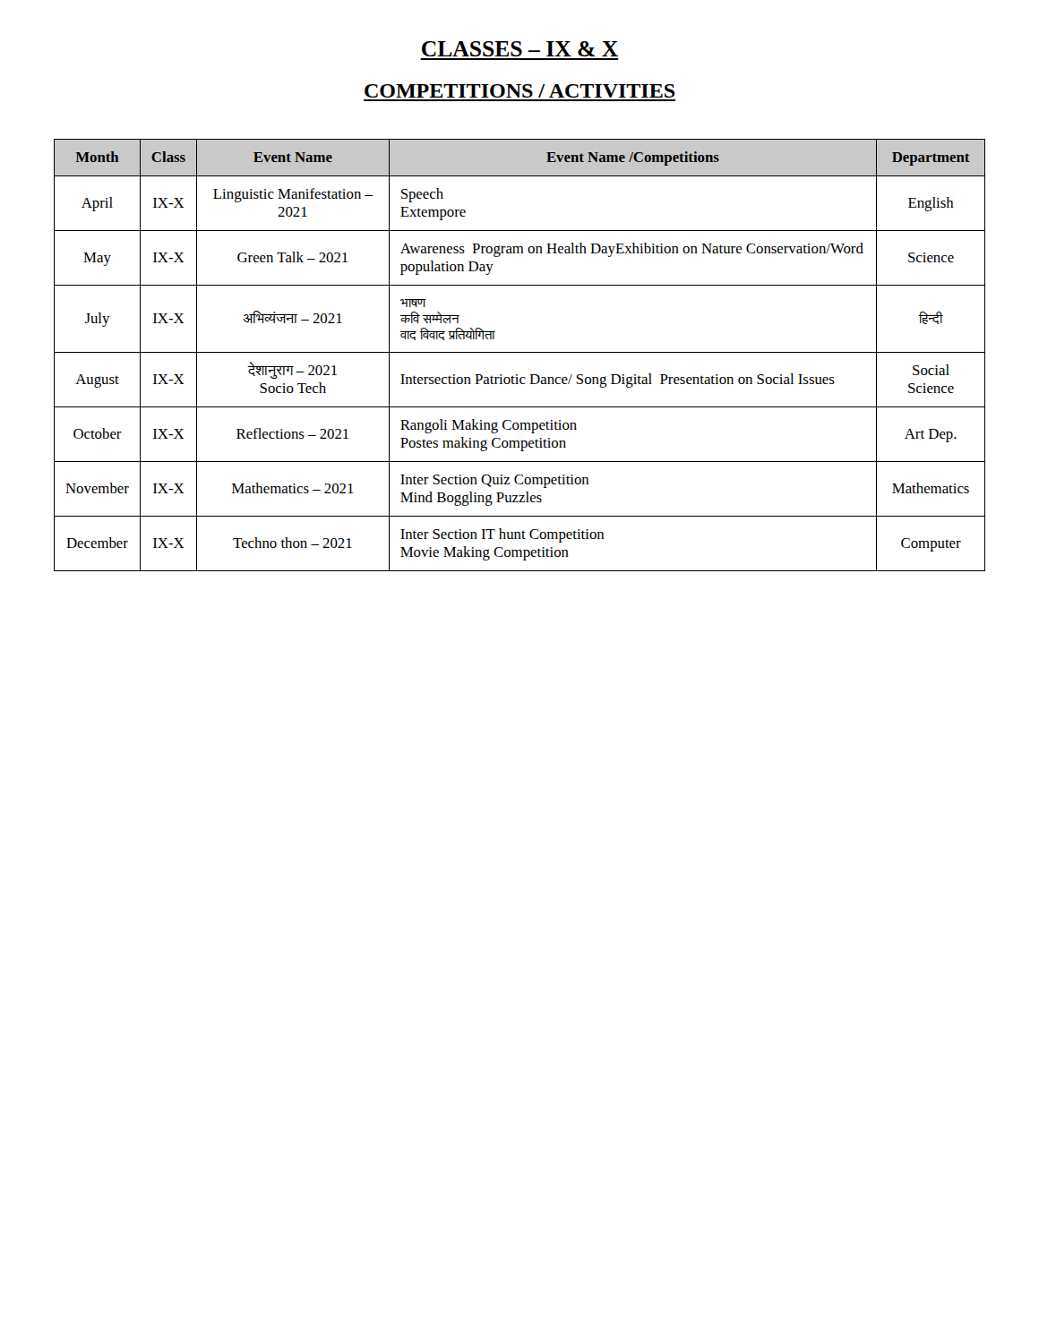CLASSES – IX & X
COMPETITIONS / ACTIVITIES
| Month | Class | Event Name | Event Name /Competitions | Department |
| --- | --- | --- | --- | --- |
| April | IX-X | Linguistic Manifestation – 2021 | Speech Extempore | English |
| May | IX-X | Green Talk – 2021 | Awareness Program on Health DayExhibition on Nature Conservation/Word population Day | Science |
| July | IX-X | अभिव्यंजना – 2021 | भाषण कवि सम्मेलन वाद विवाद प्रतियोगिता | हिन्दी |
| August | IX-X | देशानुराग – 2021 Socio Tech | Intersection Patriotic Dance/ Song Digital Presentation on Social Issues | Social Science |
| October | IX-X | Reflections – 2021 | Rangoli Making Competition Postes making Competition | Art Dep. |
| November | IX-X | Mathematics – 2021 | Inter Section Quiz Competition Mind Boggling Puzzles | Mathematics |
| December | IX-X | Techno thon – 2021 | Inter Section IT hunt Competition Movie Making Competition | Computer |